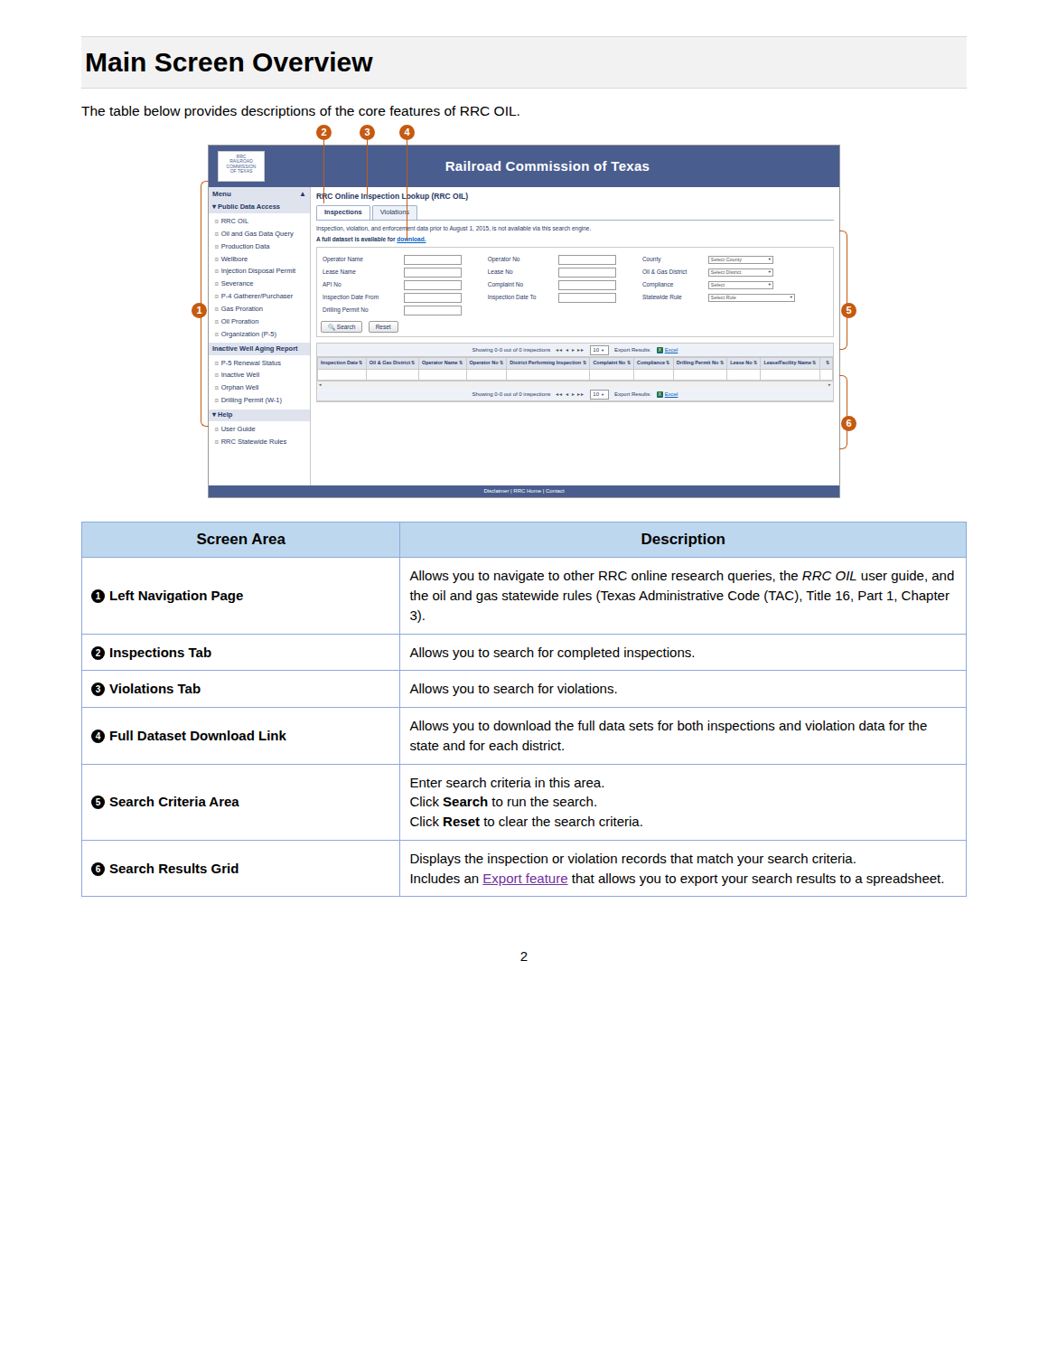Main Screen Overview
The table below provides descriptions of the core features of RRC OIL.
1 2 3 4 5 6
RRC
RAILROAD COMMISSION
OF TEXAS
Railroad Commission of Texas
Menu▲
▾ Public Data Access
RRC OIL
Oil and Gas Data Query
Production Data
Wellbore
Injection Disposal Permit
Severance
P-4 Gatherer/Purchaser
Gas Proration
Oil Proration
Organization (P-5)
Inactive Well Aging Report
P-5 Renewal Status
Inactive Well
Orphan Well
Drilling Permit (W-1)
▾ Help
User Guide
RRC Statewide Rules
RRC Online Inspection Lookup (RRC OIL)
Inspections
Violations
Inspection, violation, and enforcement data prior to August 1, 2015, is not available via this search engine.
A full dataset is available for download.
| Operator Name | | Operator No | | County | Select County |
| Lease Name | | Lease No | | Oil & Gas District | Select District |
| API No | | Complaint No | | Compliance | Select |
| Inspection Date From | | Inspection Date To | | Statewide Rule | Select Rule |
| Drilling Permit No | | | | | |
🔍 Search Reset
Showing 0-0 out of 0 inspections ◂◂ ◂ ▸ ▸▸ 10 Export Results: XExcel
| Inspection Date | Oil & Gas District | Operator Name | Operator No | District Performing Inspection | Complaint No | Compliance | Drilling Permit No | Lease No | Lease/Facility Name | |
| --- | --- | --- | --- | --- | --- | --- | --- | --- | --- | --- |
◂▸
Showing 0-0 out of 0 inspections ◂◂ ◂ ▸ ▸▸ 10 Export Results: XExcel
Disclaimer | RRC Home | Contact
| Screen Area | Description |
| --- | --- |
| 1 Left Navigation Page | Allows you to navigate to other RRC online research queries, the RRC OIL user guide, and the oil and gas statewide rules (Texas Administrative Code (TAC), Title 16, Part 1, Chapter 3). |
| 2 Inspections Tab | Allows you to search for completed inspections. |
| 3 Violations Tab | Allows you to search for violations. |
| 4 Full Dataset Download Link | Allows you to download the full data sets for both inspections and violation data for the state and for each district. |
| 5 Search Criteria Area | Enter search criteria in this area. Click Search to run the search. Click Reset to clear the search criteria. |
| 6 Search Results Grid | Displays the inspection or violation records that match your search criteria. Includes an Export feature that allows you to export your search results to a spreadsheet. |
2